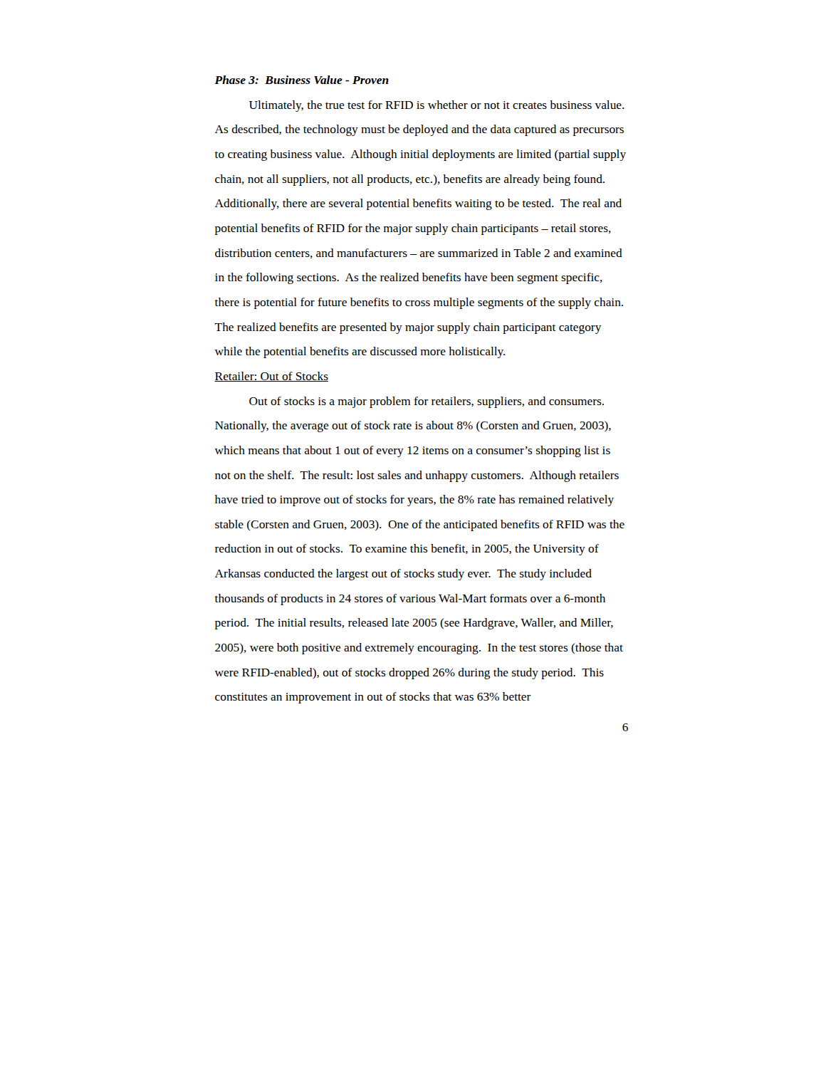Phase 3: Business Value - Proven
Ultimately, the true test for RFID is whether or not it creates business value. As described, the technology must be deployed and the data captured as precursors to creating business value. Although initial deployments are limited (partial supply chain, not all suppliers, not all products, etc.), benefits are already being found. Additionally, there are several potential benefits waiting to be tested. The real and potential benefits of RFID for the major supply chain participants – retail stores, distribution centers, and manufacturers – are summarized in Table 2 and examined in the following sections. As the realized benefits have been segment specific, there is potential for future benefits to cross multiple segments of the supply chain. The realized benefits are presented by major supply chain participant category while the potential benefits are discussed more holistically.
Retailer: Out of Stocks
Out of stocks is a major problem for retailers, suppliers, and consumers. Nationally, the average out of stock rate is about 8% (Corsten and Gruen, 2003), which means that about 1 out of every 12 items on a consumer’s shopping list is not on the shelf. The result: lost sales and unhappy customers. Although retailers have tried to improve out of stocks for years, the 8% rate has remained relatively stable (Corsten and Gruen, 2003). One of the anticipated benefits of RFID was the reduction in out of stocks. To examine this benefit, in 2005, the University of Arkansas conducted the largest out of stocks study ever. The study included thousands of products in 24 stores of various Wal-Mart formats over a 6-month period. The initial results, released late 2005 (see Hardgrave, Waller, and Miller, 2005), were both positive and extremely encouraging. In the test stores (those that were RFID-enabled), out of stocks dropped 26% during the study period. This constitutes an improvement in out of stocks that was 63% better
6